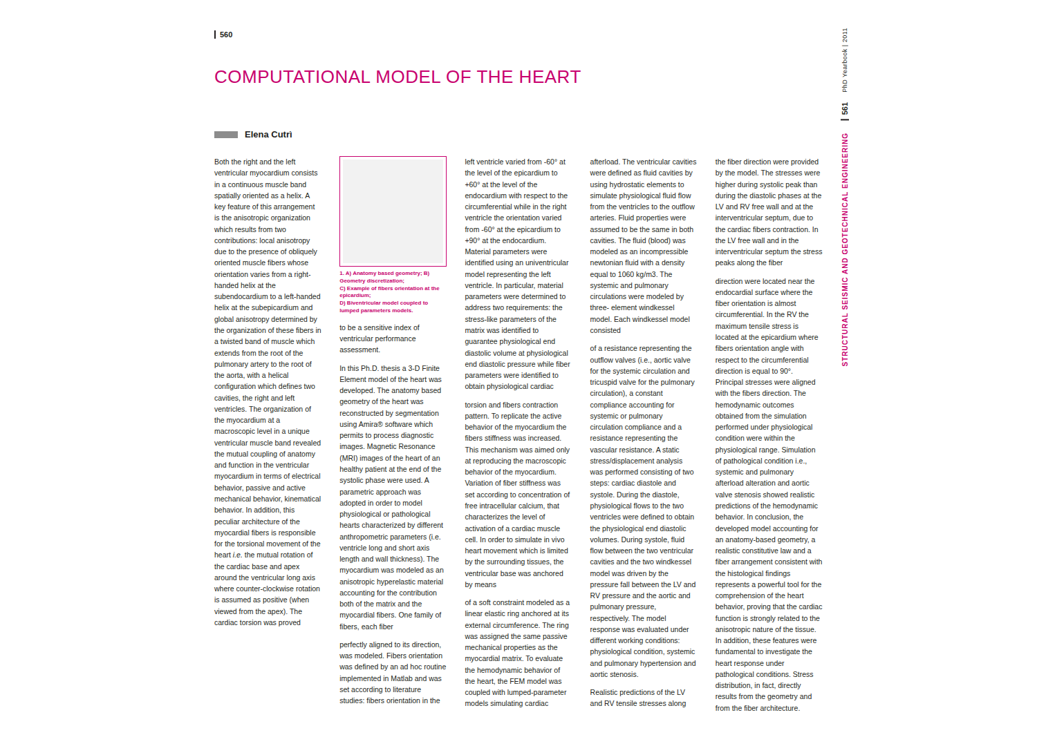560
Computational Model of the Heart
Elena Cutrì
Both the right and the left ventricular myocardium consists in a continuous muscle band spatially oriented as a helix. A key feature of this arrangement is the anisotropic organization which results from two contributions: local anisotropy due to the presence of obliquely oriented muscle fibers whose orientation varies from a right-handed helix at the subendocardium to a left-handed helix at the subepicardium and global anisotropy determined by the organization of these fibers in a twisted band of muscle which extends from the root of the pulmonary artery to the root of the aorta, with a helical configuration which defines two cavities, the right and left ventricles. The organization of the myocardium at a macroscopic level in a unique ventricular muscle band revealed the mutual coupling of anatomy and function in the ventricular myocardium in terms of electrical behavior, passive and active mechanical behavior, kinematical behavior. In addition, this peculiar architecture of the myocardial fibers is responsible for the torsional movement of the heart i.e. the mutual rotation of the cardiac base and apex around the ventricular long axis where counter-clockwise rotation is assumed as positive (when viewed from the apex). The cardiac torsion was proved
1. A) Anatomy based geometry; B) Geometry discretization;
C) Example of fibers orientation at the epicardium;
D) Biventricular model coupled to lumped parameters models.
to be a sensitive index of ventricular performance assessment.
In this Ph.D. thesis a 3-D Finite Element model of the heart was developed. The anatomy based geometry of the heart was reconstructed by segmentation using Amira® software which permits to process diagnostic images. Magnetic Resonance (MRI) images of the heart of an healthy patient at the end of the systolic phase were used. A parametric approach was adopted in order to model physiological or pathological hearts characterized by different anthropometric parameters (i.e. ventricle long and short axis length and wall thickness). The myocardium was modeled as an anisotropic hyperelastic material accounting for the contribution both of the matrix and the myocardial fibers. One family of fibers, each fiber
perfectly aligned to its direction, was modeled. Fibers orientation was defined by an ad hoc routine implemented in Matlab and was set according to literature studies: fibers orientation in the left ventricle varied from -60° at the level of the epicardium to +60° at the level of the endocardium with respect to the circumferential while in the right ventricle the orientation varied from -60° at the epicardium to +90° at the endocardium. Material parameters were identified using an univentricular model representing the left ventricle. In particular, material parameters were determined to address two requirements: the stress-like parameters of the matrix was identified to guarantee physiological end diastolic volume at physiological end diastolic pressure while fiber parameters were identified to obtain physiological cardiac
torsion and fibers contraction pattern. To replicate the active behavior of the myocardium the fibers stiffness was increased. This mechanism was aimed only at reproducing the macroscopic behavior of the myocardium. Variation of fiber stiffness was set according to concentration of free intracellular calcium, that characterizes the level of activation of a cardiac muscle cell. In order to simulate in vivo heart movement which is limited by the surrounding tissues, the ventricular base was anchored by means
of a soft constraint modeled as a linear elastic ring anchored at its external circumference. The ring was assigned the same passive mechanical properties as the myocardial matrix. To evaluate the hemodynamic behavior of the heart, the FEM model was coupled with lumped-parameter models simulating cardiac afterload. The ventricular cavities were defined as fluid cavities by using hydrostatic elements to simulate physiological fluid flow from the ventricles to the outflow arteries. Fluid properties were assumed to be the same in both cavities. The fluid (blood) was modeled as an incompressible newtonian fluid with a density equal to 1060 kg/m3. The systemic and pulmonary circulations were modeled by three- element windkessel model. Each windkessel model consisted
of a resistance representing the outflow valves (i.e., aortic valve for the systemic circulation and tricuspid valve for the pulmonary circulation), a constant compliance accounting for systemic or pulmonary circulation compliance and a resistance representing the vascular resistance. A static stress/displacement analysis was performed consisting of two steps: cardiac diastole and systole. During the diastole, physiological flows to the two ventricles were defined to obtain the physiological end diastolic volumes. During systole, fluid flow between the two ventricular cavities and the two windkessel model was driven by the pressure fall between the LV and RV pressure and the aortic and pulmonary pressure, respectively. The model response was evaluated under different working conditions: physiological condition, systemic and pulmonary hypertension and aortic stenosis.
Realistic predictions of the LV and RV tensile stresses along the fiber direction were provided by the model. The stresses were higher during systolic peak than during the diastolic phases at the LV and RV free wall and at the interventricular septum, due to the cardiac fibers contraction. In the LV free wall and in the interventricular septum the stress peaks along the fiber
direction were located near the endocardial surface where the fiber orientation is almost circumferential. In the RV the maximum tensile stress is located at the epicardium where fibers orientation angle with respect to the circumferential direction is equal to 90°. Principal stresses were aligned with the fibers direction. The hemodynamic outcomes obtained from the simulation performed under physiological condition were within the physiological range. Simulation of pathological condition i.e., systemic and pulmonary afterload alteration and aortic valve stenosis showed realistic predictions of the hemodynamic behavior. In conclusion, the developed model accounting for an anatomy-based geometry, a realistic constitutive law and a fiber arrangement consistent with the histological findings represents a powerful tool for the comprehension of the heart behavior, proving that the cardiac function is strongly related to the anisotropic nature of the tissue. In addition, these features were fundamental to investigate the heart response under pathological conditions. Stress distribution, in fact, directly results from the geometry and from the fiber architecture.
PhD Yearbook | 2011
561
Structural Seismic and Geotechnical Engineering